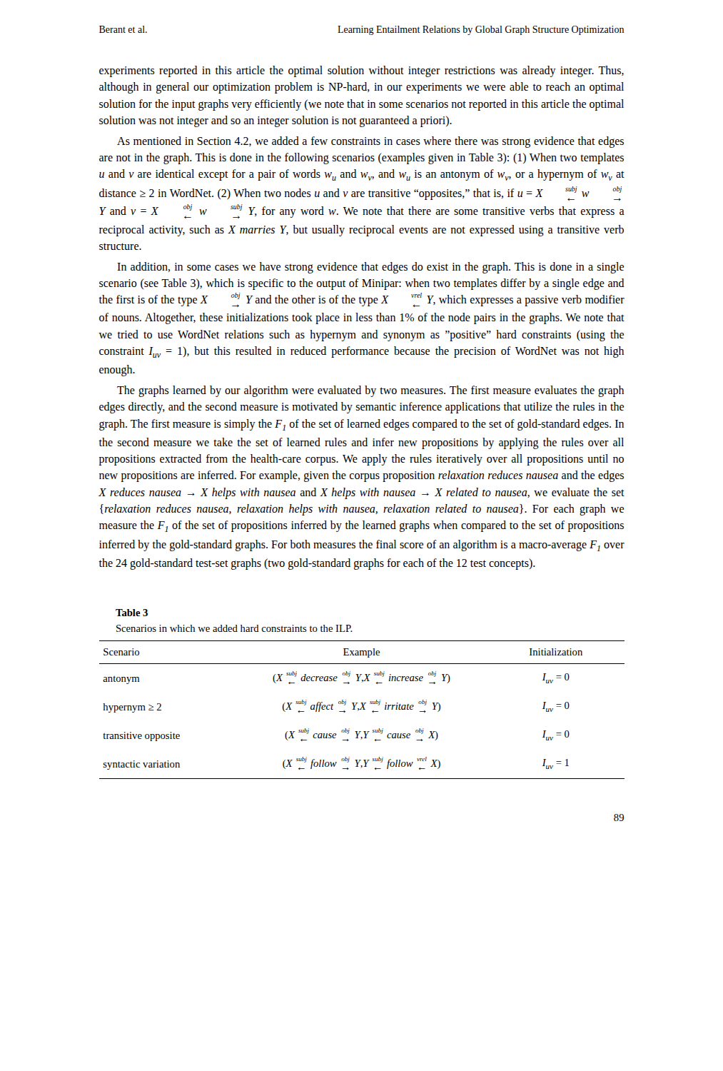Berant et al. Learning Entailment Relations by Global Graph Structure Optimization
experiments reported in this article the optimal solution without integer restrictions was already integer. Thus, although in general our optimization problem is NP-hard, in our experiments we were able to reach an optimal solution for the input graphs very efficiently (we note that in some scenarios not reported in this article the optimal solution was not integer and so an integer solution is not guaranteed a priori).
As mentioned in Section 4.2, we added a few constraints in cases where there was strong evidence that edges are not in the graph. This is done in the following scenarios (examples given in Table 3): (1) When two templates u and v are identical except for a pair of words wu and wv, and wu is an antonym of wv, or a hypernym of wv at distance ≥ 2 in WordNet. (2) When two nodes u and v are transitive “opposites,” that is, if u = X subj← w obj→ Y and v = X obj← w subj→ Y, for any word w. We note that there are some transitive verbs that express a reciprocal activity, such as X marries Y, but usually reciprocal events are not expressed using a transitive verb structure.
In addition, in some cases we have strong evidence that edges do exist in the graph. This is done in a single scenario (see Table 3), which is specific to the output of Minipar: when two templates differ by a single edge and the first is of the type X obj→ Y and the other is of the type X vrel← Y, which expresses a passive verb modifier of nouns. Altogether, these initializations took place in less than 1% of the node pairs in the graphs. We note that we tried to use WordNet relations such as hypernym and synonym as ”positive” hard constraints (using the constraint Iuv = 1), but this resulted in reduced performance because the precision of WordNet was not high enough.
The graphs learned by our algorithm were evaluated by two measures. The first measure evaluates the graph edges directly, and the second measure is motivated by semantic inference applications that utilize the rules in the graph. The first measure is simply the F1 of the set of learned edges compared to the set of gold-standard edges. In the second measure we take the set of learned rules and infer new propositions by applying the rules over all propositions extracted from the health-care corpus. We apply the rules iteratively over all propositions until no new propositions are inferred. For example, given the corpus proposition relaxation reduces nausea and the edges X reduces nausea → X helps with nausea and X helps with nausea → X related to nausea, we evaluate the set {relaxation reduces nausea, relaxation helps with nausea, relaxation related to nausea}. For each graph we measure the F1 of the set of propositions inferred by the learned graphs when compared to the set of propositions inferred by the gold-standard graphs. For both measures the final score of an algorithm is a macro-average F1 over the 24 gold-standard test-set graphs (two gold-standard graphs for each of the 12 test concepts).
Table 3
Scenarios in which we added hard constraints to the ILP.
| Scenario | Example | Initialization |
| --- | --- | --- |
| antonym | ( X subj ← decrease obj → Y , X subj ← increase obj → Y ) | I uv = 0 |
| hypernym ≥ 2 | ( X subj ← affect obj → Y , X subj ← irritate obj → Y ) | I uv = 0 |
| transitive opposite | ( X subj ← cause obj → Y , Y subj ← cause obj → X ) | I uv = 0 |
| syntactic variation | ( X subj ← follow obj → Y , Y subj ← follow vrel ← X ) | I uv = 1 |
89